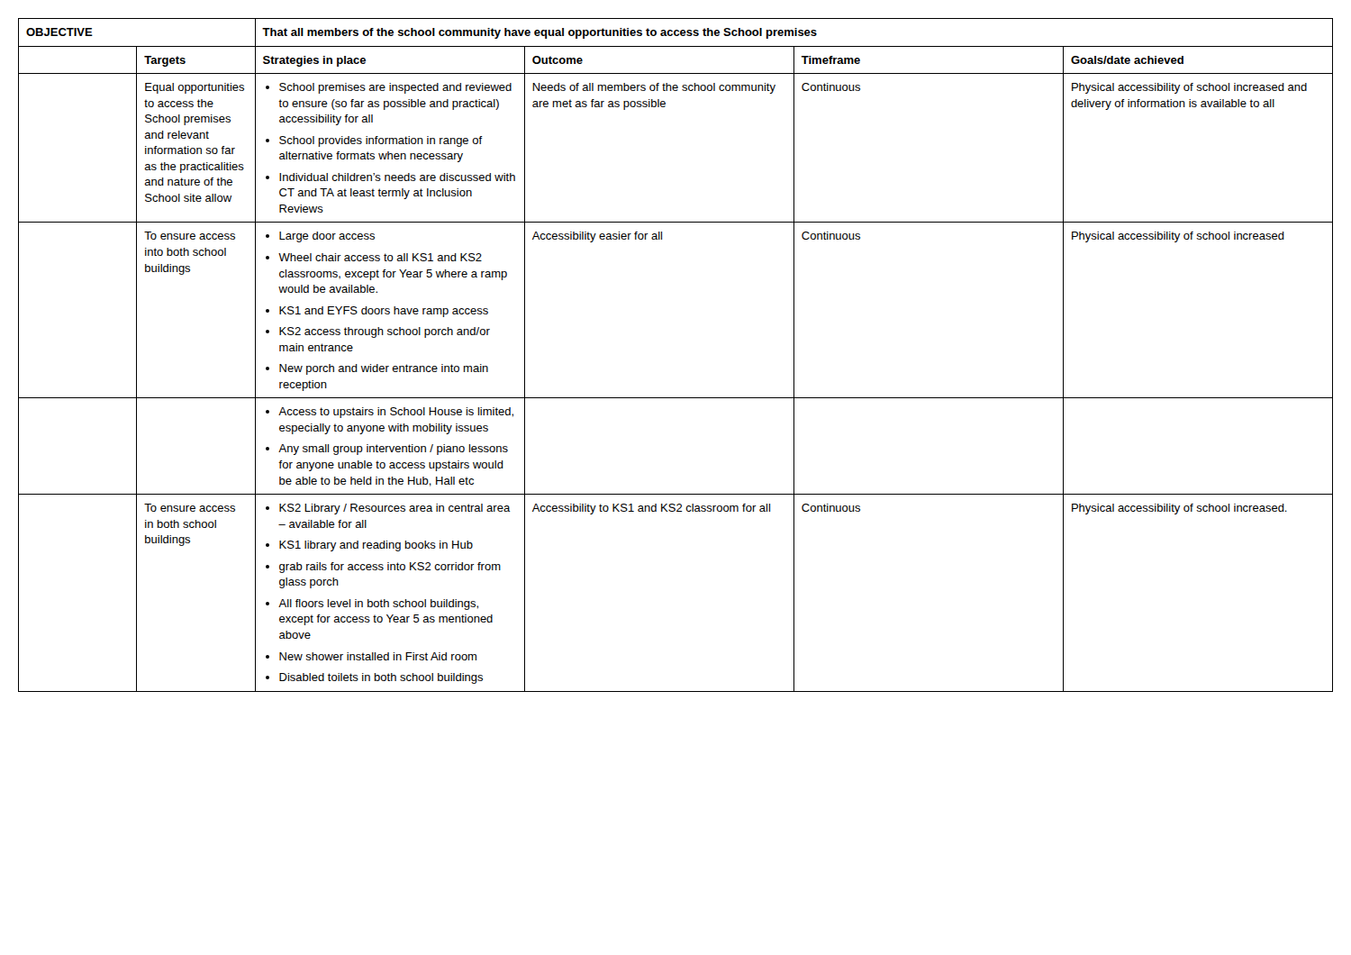| OBJECTIVE | That all members of the school community have equal opportunities to access the School premises |
| | Targets | Strategies in place | Outcome | Timeframe | Goals/date achieved |
| | Equal opportunities to access the School premises and relevant information so far as the practicalities and nature of the School site allow | School premises are inspected and reviewed to ensure (so far as possible and practical) accessibility for all School provides information in range of alternative formats when necessary Individual children’s needs are discussed with CT and TA at least termly at Inclusion Reviews | Needs of all members of the school community are met as far as possible | Continuous | Physical accessibility of school increased and delivery of information is available to all |
| | To ensure access into both school buildings | Large door access Wheel chair access to all KS1 and KS2 classrooms, except for Year 5 where a ramp would be available. KS1 and EYFS doors have ramp access KS2 access through school porch and/or main entrance New porch and wider entrance into main reception | Accessibility easier for all | Continuous | Physical accessibility of school increased |
| | | Access to upstairs in School House is limited, especially to anyone with mobility issues Any small group intervention / piano lessons for anyone unable to access upstairs would be able to be held in the Hub, Hall etc | | | |
| | To ensure access in both school buildings | KS2 Library / Resources area in central area – available for all KS1 library and reading books in Hub grab rails for access into KS2 corridor from glass porch All floors level in both school buildings, except for access to Year 5 as mentioned above New shower installed in First Aid room Disabled toilets in both school buildings | Accessibility to KS1 and KS2 classroom for all | Continuous | Physical accessibility of school increased. |